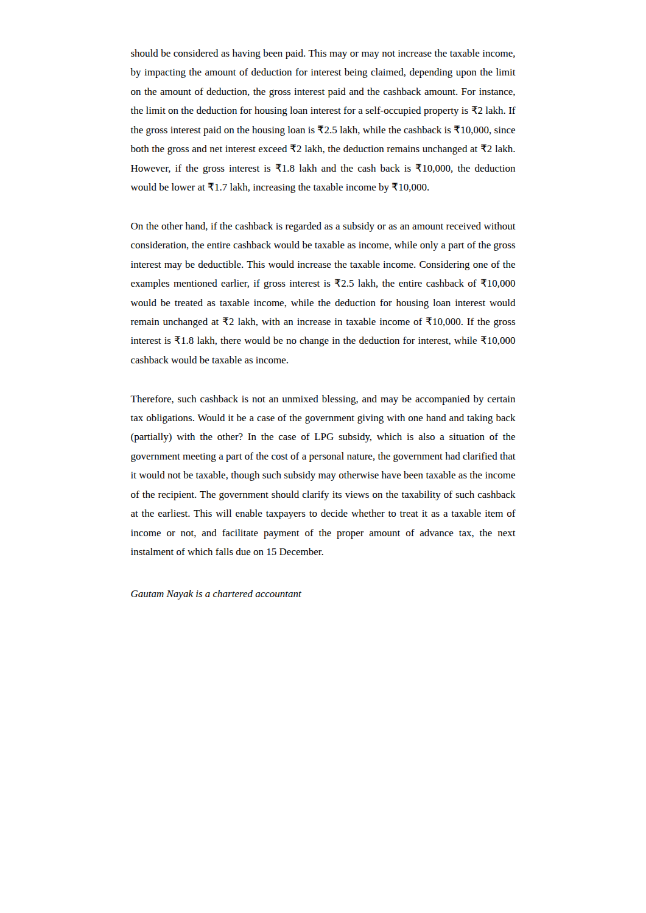should be considered as having been paid. This may or may not increase the taxable income, by impacting the amount of deduction for interest being claimed, depending upon the limit on the amount of deduction, the gross interest paid and the cashback amount. For instance, the limit on the deduction for housing loan interest for a self-occupied property is ₹2 lakh. If the gross interest paid on the housing loan is ₹2.5 lakh, while the cashback is ₹10,000, since both the gross and net interest exceed ₹2 lakh, the deduction remains unchanged at ₹2 lakh. However, if the gross interest is ₹1.8 lakh and the cash back is ₹10,000, the deduction would be lower at ₹1.7 lakh, increasing the taxable income by ₹10,000.
On the other hand, if the cashback is regarded as a subsidy or as an amount received without consideration, the entire cashback would be taxable as income, while only a part of the gross interest may be deductible. This would increase the taxable income. Considering one of the examples mentioned earlier, if gross interest is ₹2.5 lakh, the entire cashback of ₹10,000 would be treated as taxable income, while the deduction for housing loan interest would remain unchanged at ₹2 lakh, with an increase in taxable income of ₹10,000. If the gross interest is ₹1.8 lakh, there would be no change in the deduction for interest, while ₹10,000 cashback would be taxable as income.
Therefore, such cashback is not an unmixed blessing, and may be accompanied by certain tax obligations. Would it be a case of the government giving with one hand and taking back (partially) with the other? In the case of LPG subsidy, which is also a situation of the government meeting a part of the cost of a personal nature, the government had clarified that it would not be taxable, though such subsidy may otherwise have been taxable as the income of the recipient. The government should clarify its views on the taxability of such cashback at the earliest. This will enable taxpayers to decide whether to treat it as a taxable item of income or not, and facilitate payment of the proper amount of advance tax, the next instalment of which falls due on 15 December.
Gautam Nayak is a chartered accountant